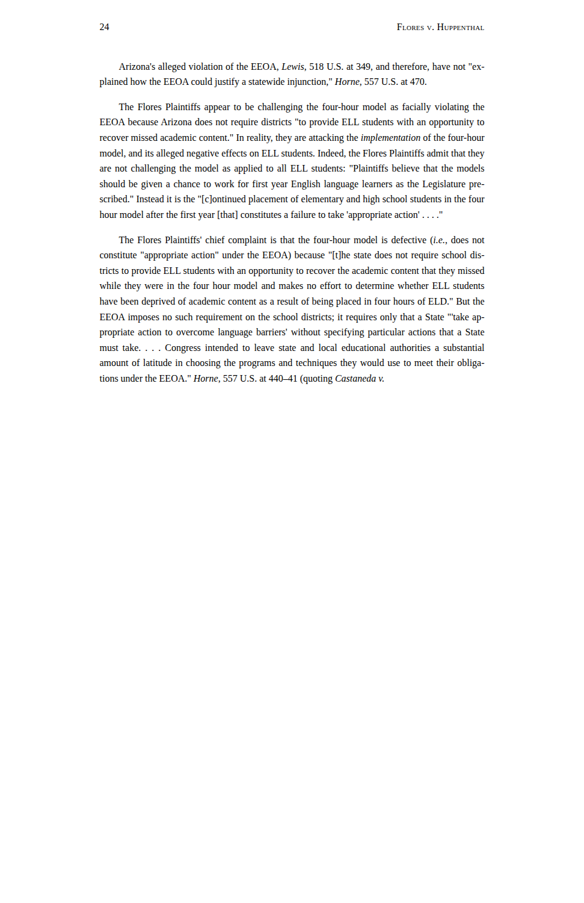24 Flores v. Huppenthal
Arizona's alleged violation of the EEOA, Lewis, 518 U.S. at 349, and therefore, have not "explained how the EEOA could justify a statewide injunction," Horne, 557 U.S. at 470.
The Flores Plaintiffs appear to be challenging the four-hour model as facially violating the EEOA because Arizona does not require districts "to provide ELL students with an opportunity to recover missed academic content." In reality, they are attacking the implementation of the four-hour model, and its alleged negative effects on ELL students. Indeed, the Flores Plaintiffs admit that they are not challenging the model as applied to all ELL students: "Plaintiffs believe that the models should be given a chance to work for first year English language learners as the Legislature prescribed." Instead it is the "[c]ontinued placement of elementary and high school students in the four hour model after the first year [that] constitutes a failure to take 'appropriate action' . . . ."
The Flores Plaintiffs' chief complaint is that the four-hour model is defective (i.e., does not constitute "appropriate action" under the EEOA) because "[t]he state does not require school districts to provide ELL students with an opportunity to recover the academic content that they missed while they were in the four hour model and makes no effort to determine whether ELL students have been deprived of academic content as a result of being placed in four hours of ELD." But the EEOA imposes no such requirement on the school districts; it requires only that a State "'take appropriate action to overcome language barriers' without specifying particular actions that a State must take. . . . Congress intended to leave state and local educational authorities a substantial amount of latitude in choosing the programs and techniques they would use to meet their obligations under the EEOA." Horne, 557 U.S. at 440–41 (quoting Castaneda v.